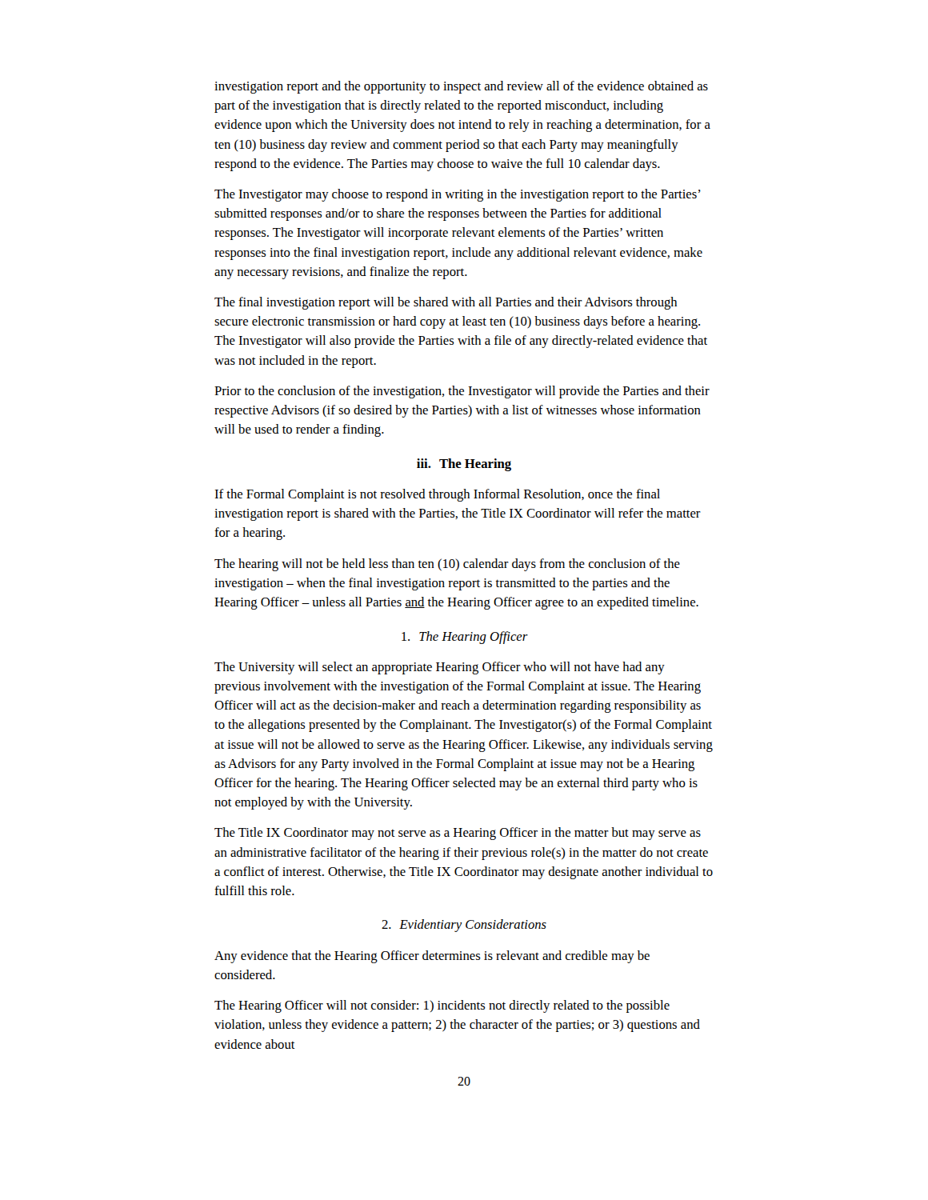investigation report and the opportunity to inspect and review all of the evidence obtained as part of the investigation that is directly related to the reported misconduct, including evidence upon which the University does not intend to rely in reaching a determination, for a ten (10) business day review and comment period so that each Party may meaningfully respond to the evidence. The Parties may choose to waive the full 10 calendar days.
The Investigator may choose to respond in writing in the investigation report to the Parties’ submitted responses and/or to share the responses between the Parties for additional responses. The Investigator will incorporate relevant elements of the Parties’ written responses into the final investigation report, include any additional relevant evidence, make any necessary revisions, and finalize the report.
The final investigation report will be shared with all Parties and their Advisors through secure electronic transmission or hard copy at least ten (10) business days before a hearing. The Investigator will also provide the Parties with a file of any directly-related evidence that was not included in the report.
Prior to the conclusion of the investigation, the Investigator will provide the Parties and their respective Advisors (if so desired by the Parties) with a list of witnesses whose information will be used to render a finding.
iii. The Hearing
If the Formal Complaint is not resolved through Informal Resolution, once the final investigation report is shared with the Parties, the Title IX Coordinator will refer the matter for a hearing.
The hearing will not be held less than ten (10) calendar days from the conclusion of the investigation – when the final investigation report is transmitted to the parties and the Hearing Officer – unless all Parties and the Hearing Officer agree to an expedited timeline.
1. The Hearing Officer
The University will select an appropriate Hearing Officer who will not have had any previous involvement with the investigation of the Formal Complaint at issue. The Hearing Officer will act as the decision-maker and reach a determination regarding responsibility as to the allegations presented by the Complainant. The Investigator(s) of the Formal Complaint at issue will not be allowed to serve as the Hearing Officer. Likewise, any individuals serving as Advisors for any Party involved in the Formal Complaint at issue may not be a Hearing Officer for the hearing. The Hearing Officer selected may be an external third party who is not employed by with the University.
The Title IX Coordinator may not serve as a Hearing Officer in the matter but may serve as an administrative facilitator of the hearing if their previous role(s) in the matter do not create a conflict of interest. Otherwise, the Title IX Coordinator may designate another individual to fulfill this role.
2. Evidentiary Considerations
Any evidence that the Hearing Officer determines is relevant and credible may be considered.
The Hearing Officer will not consider: 1) incidents not directly related to the possible violation, unless they evidence a pattern; 2) the character of the parties; or 3) questions and evidence about
20